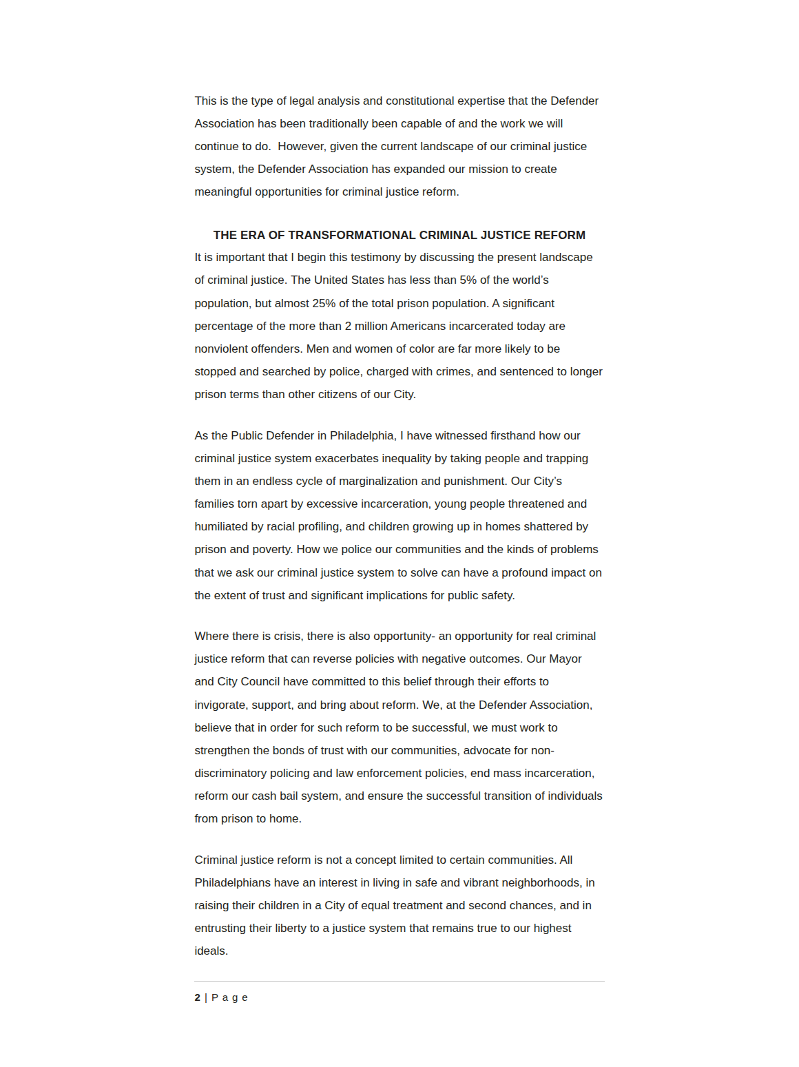This is the type of legal analysis and constitutional expertise that the Defender Association has been traditionally been capable of and the work we will continue to do. However, given the current landscape of our criminal justice system, the Defender Association has expanded our mission to create meaningful opportunities for criminal justice reform.
THE ERA OF TRANSFORMATIONAL CRIMINAL JUSTICE REFORM
It is important that I begin this testimony by discussing the present landscape of criminal justice. The United States has less than 5% of the world’s population, but almost 25% of the total prison population. A significant percentage of the more than 2 million Americans incarcerated today are nonviolent offenders. Men and women of color are far more likely to be stopped and searched by police, charged with crimes, and sentenced to longer prison terms than other citizens of our City.
As the Public Defender in Philadelphia, I have witnessed firsthand how our criminal justice system exacerbates inequality by taking people and trapping them in an endless cycle of marginalization and punishment. Our City’s families torn apart by excessive incarceration, young people threatened and humiliated by racial profiling, and children growing up in homes shattered by prison and poverty. How we police our communities and the kinds of problems that we ask our criminal justice system to solve can have a profound impact on the extent of trust and significant implications for public safety.
Where there is crisis, there is also opportunity- an opportunity for real criminal justice reform that can reverse policies with negative outcomes. Our Mayor and City Council have committed to this belief through their efforts to invigorate, support, and bring about reform. We, at the Defender Association, believe that in order for such reform to be successful, we must work to strengthen the bonds of trust with our communities, advocate for non-discriminatory policing and law enforcement policies, end mass incarceration, reform our cash bail system, and ensure the successful transition of individuals from prison to home.
Criminal justice reform is not a concept limited to certain communities. All Philadelphians have an interest in living in safe and vibrant neighborhoods, in raising their children in a City of equal treatment and second chances, and in entrusting their liberty to a justice system that remains true to our highest ideals.
2|P a g e